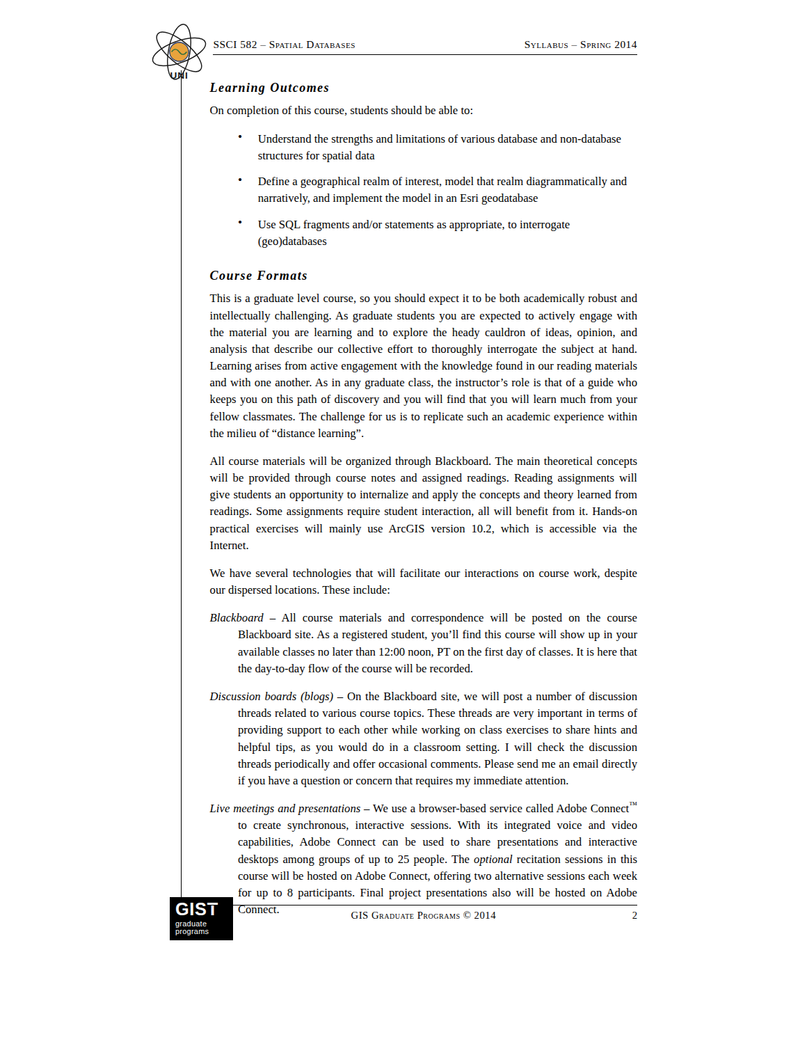UNI
SSCI 582 – Spatial Databases Syllabus – Spring 2014
Learning Outcomes
On completion of this course, students should be able to:
Understand the strengths and limitations of various database and non-database structures for spatial data
Define a geographical realm of interest, model that realm diagrammatically and narratively, and implement the model in an Esri geodatabase
Use SQL fragments and/or statements as appropriate, to interrogate (geo)databases
Course Formats
This is a graduate level course, so you should expect it to be both academically robust and intellectually challenging. As graduate students you are expected to actively engage with the material you are learning and to explore the heady cauldron of ideas, opinion, and analysis that describe our collective effort to thoroughly interrogate the subject at hand. Learning arises from active engagement with the knowledge found in our reading materials and with one another. As in any graduate class, the instructor’s role is that of a guide who keeps you on this path of discovery and you will find that you will learn much from your fellow classmates. The challenge for us is to replicate such an academic experience within the milieu of “distance learning”.
All course materials will be organized through Blackboard. The main theoretical concepts will be provided through course notes and assigned readings. Reading assignments will give students an opportunity to internalize and apply the concepts and theory learned from readings. Some assignments require student interaction, all will benefit from it. Hands-on practical exercises will mainly use ArcGIS version 10.2, which is accessible via the Internet.
We have several technologies that will facilitate our interactions on course work, despite our dispersed locations. These include:
Blackboard – All course materials and correspondence will be posted on the course Blackboard site. As a registered student, you’ll find this course will show up in your available classes no later than 12:00 noon, PT on the first day of classes. It is here that the day-to-day flow of the course will be recorded.
Discussion boards (blogs) – On the Blackboard site, we will post a number of discussion threads related to various course topics. These threads are very important in terms of providing support to each other while working on class exercises to share hints and helpful tips, as you would do in a classroom setting. I will check the discussion threads periodically and offer occasional comments. Please send me an email directly if you have a question or concern that requires my immediate attention.
Live meetings and presentations – We use a browser-based service called Adobe Connect™ to create synchronous, interactive sessions. With its integrated voice and video capabilities, Adobe Connect can be used to share presentations and interactive desktops among groups of up to 25 people. The optional recitation sessions in this course will be hosted on Adobe Connect, offering two alternative sessions each week for up to 8 participants. Final project presentations also will be hosted on Adobe Connect.
GIST graduate programs
GIS Graduate Programs © 2014
2